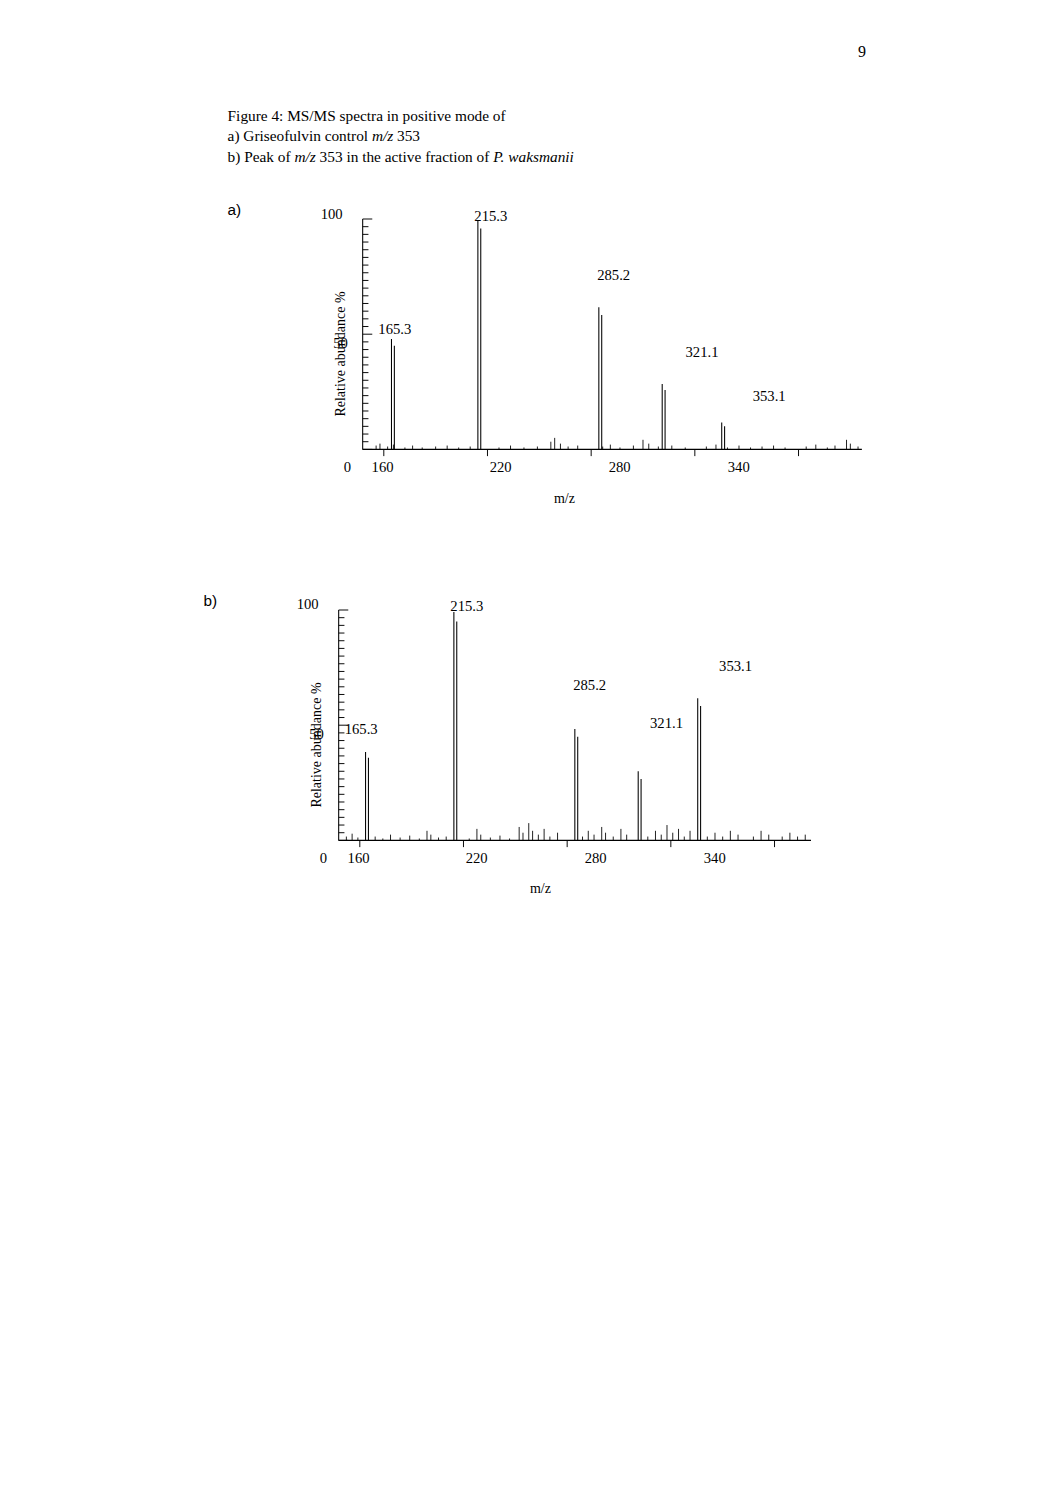9
Figure 4: MS/MS spectra in positive mode of
a) Griseofulvin control m/z 353
b) Peak of m/z 353 in the active fraction of P. waksmanii
a)
Relative abundance %
100
50
0
165.3
215.3
285.2
321.1
353.1
m/z
160
220
280
340
b)
Relative abundance %
100
50
0
165.3
215.3
285.2
321.1
353.1
m/z
160
220
280
340